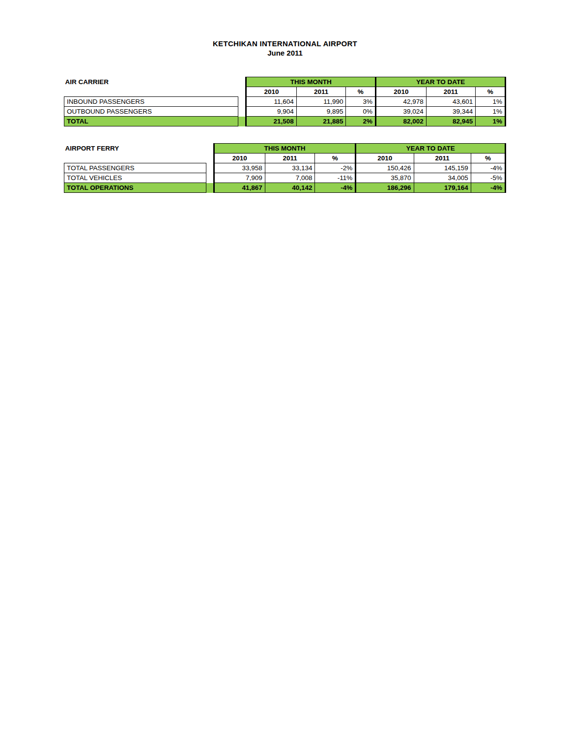KETCHIKAN INTERNATIONAL AIRPORT
June 2011
| AIR CARRIER | | THIS MONTH | YEAR TO DATE |
| | | 2010 | 2011 | % | 2010 | 2011 | % |
| INBOUND PASSENGERS | | 11,604 | 11,990 | 3% | 42,978 | 43,601 | 1% |
| OUTBOUND PASSENGERS | | 9,904 | 9,895 | 0% | 39,024 | 39,344 | 1% |
| TOTAL | | 21,508 | 21,885 | 2% | 82,002 | 82,945 | 1% |
| AIRPORT FERRY | | THIS MONTH | YEAR TO DATE |
| | | 2010 | 2011 | % | 2010 | 2011 | % |
| TOTAL PASSENGERS | | 33,958 | 33,134 | -2% | 150,426 | 145,159 | -4% |
| TOTAL VEHICLES | | 7,909 | 7,008 | -11% | 35,870 | 34,005 | -5% |
| TOTAL OPERATIONS | | 41,867 | 40,142 | -4% | 186,296 | 179,164 | -4% |